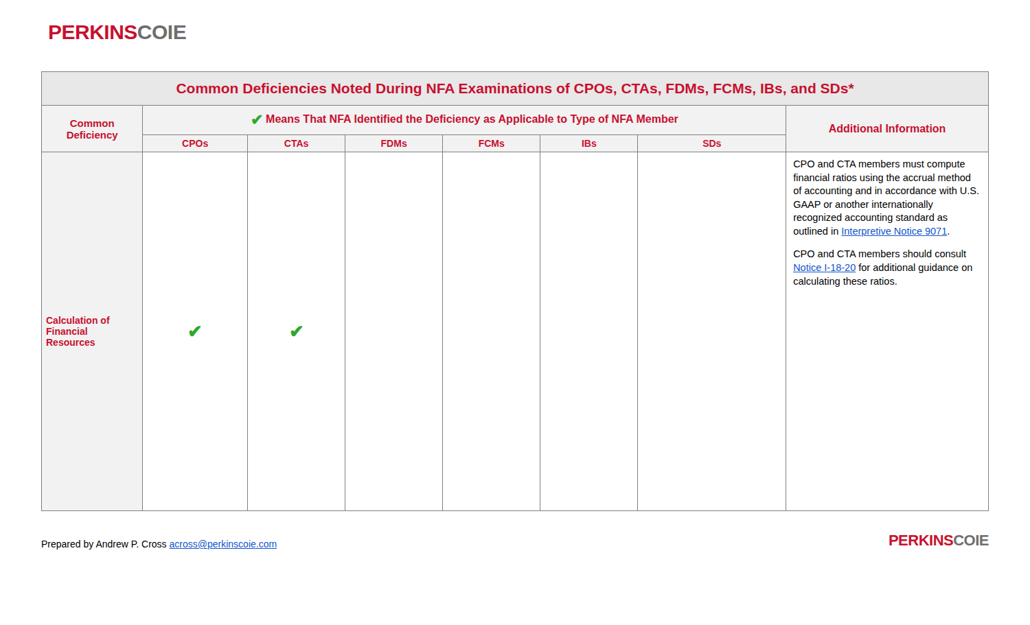PERKINS COIE
| Common Deficiencies Noted During NFA Examinations of CPOs, CTAs, FDMs, FCMs, IBs, and SDs* |
| Common Deficiency | ✔ Means That NFA Identified the Deficiency as Applicable to Type of NFA Member | Additional Information |
| CPOs | CTAs | FDMs | FCMs | IBs | SDs |
| Calculation of Financial Resources | ✔ | ✔ | | | | | CPO and CTA members must compute financial ratios using the accrual method of accounting and in accordance with U.S. GAAP or another internationally recognized accounting standard as outlined in Interpretive Notice 9071 . CPO and CTA members should consult Notice I-18-20 for additional guidance on calculating these ratios. |
Prepared by Andrew P. Cross across@perkinscoie.com
PERKINS COIE